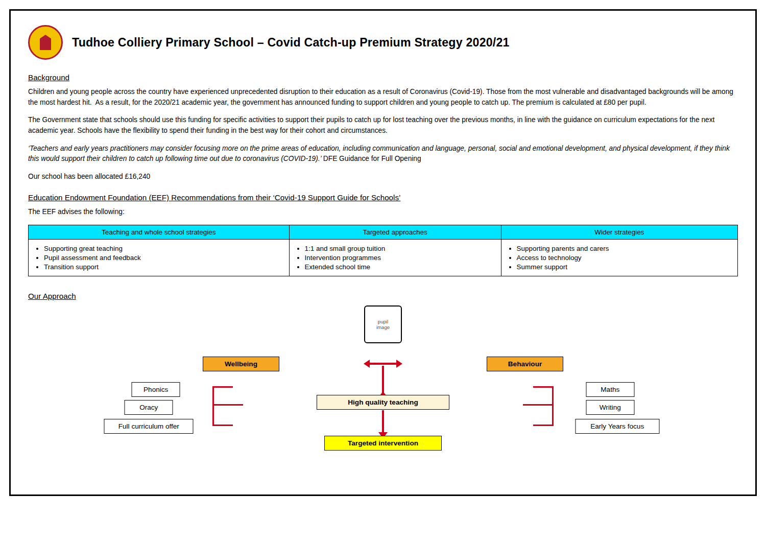Tudhoe Colliery Primary School – Covid Catch-up Premium Strategy 2020/21
Background
Children and young people across the country have experienced unprecedented disruption to their education as a result of Coronavirus (Covid-19). Those from the most vulnerable and disadvantaged backgrounds will be among the most hardest hit. As a result, for the 2020/21 academic year, the government has announced funding to support children and young people to catch up. The premium is calculated at £80 per pupil.
The Government state that schools should use this funding for specific activities to support their pupils to catch up for lost teaching over the previous months, in line with the guidance on curriculum expectations for the next academic year. Schools have the flexibility to spend their funding in the best way for their cohort and circumstances.
‘Teachers and early years practitioners may consider focusing more on the prime areas of education, including communication and language, personal, social and emotional development, and physical development, if they think this would support their children to catch up following time out due to coronavirus (COVID-19).’ DFE Guidance for Full Opening
Our school has been allocated £16,240
Education Endowment Foundation (EEF) Recommendations from their ‘Covid-19 Support Guide for Schools’
The EEF advises the following:
| Teaching and whole school strategies | Targeted approaches | Wider strategies |
| --- | --- | --- |
| Supporting great teaching Pupil assessment and feedback Transition support | 1:1 and small group tuition Intervention programmes Extended school time | Supporting parents and carers Access to technology Summer support |
Our Approach
pupil
image
Wellbeing
Behaviour
High quality teaching
Targeted intervention
Phonics
Oracy
Full curriculum offer
Maths
Writing
Early Years focus